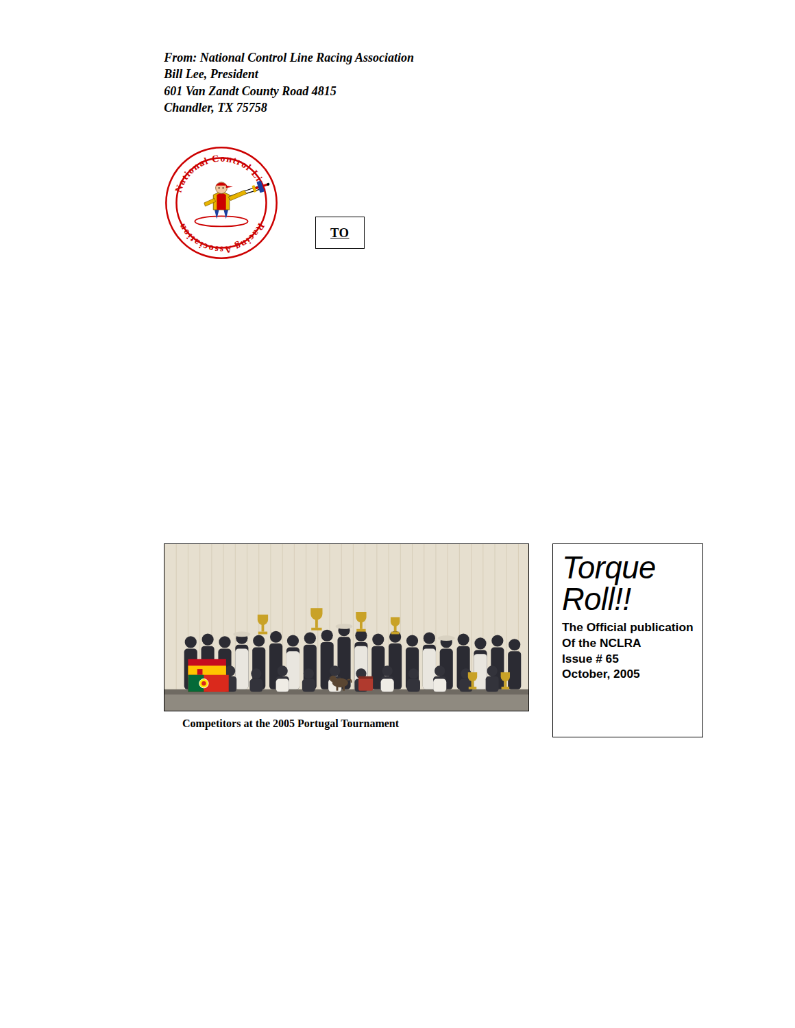From: National Control Line Racing Association
Bill Lee, President
601 Van Zandt County Road 4815
Chandler, TX 75758
National Control Line Racing Association
TO
Competitors at the 2005 Portugal Tournament
Torque Roll!!
The Official publication
Of the NCLRA
Issue # 65
October, 2005